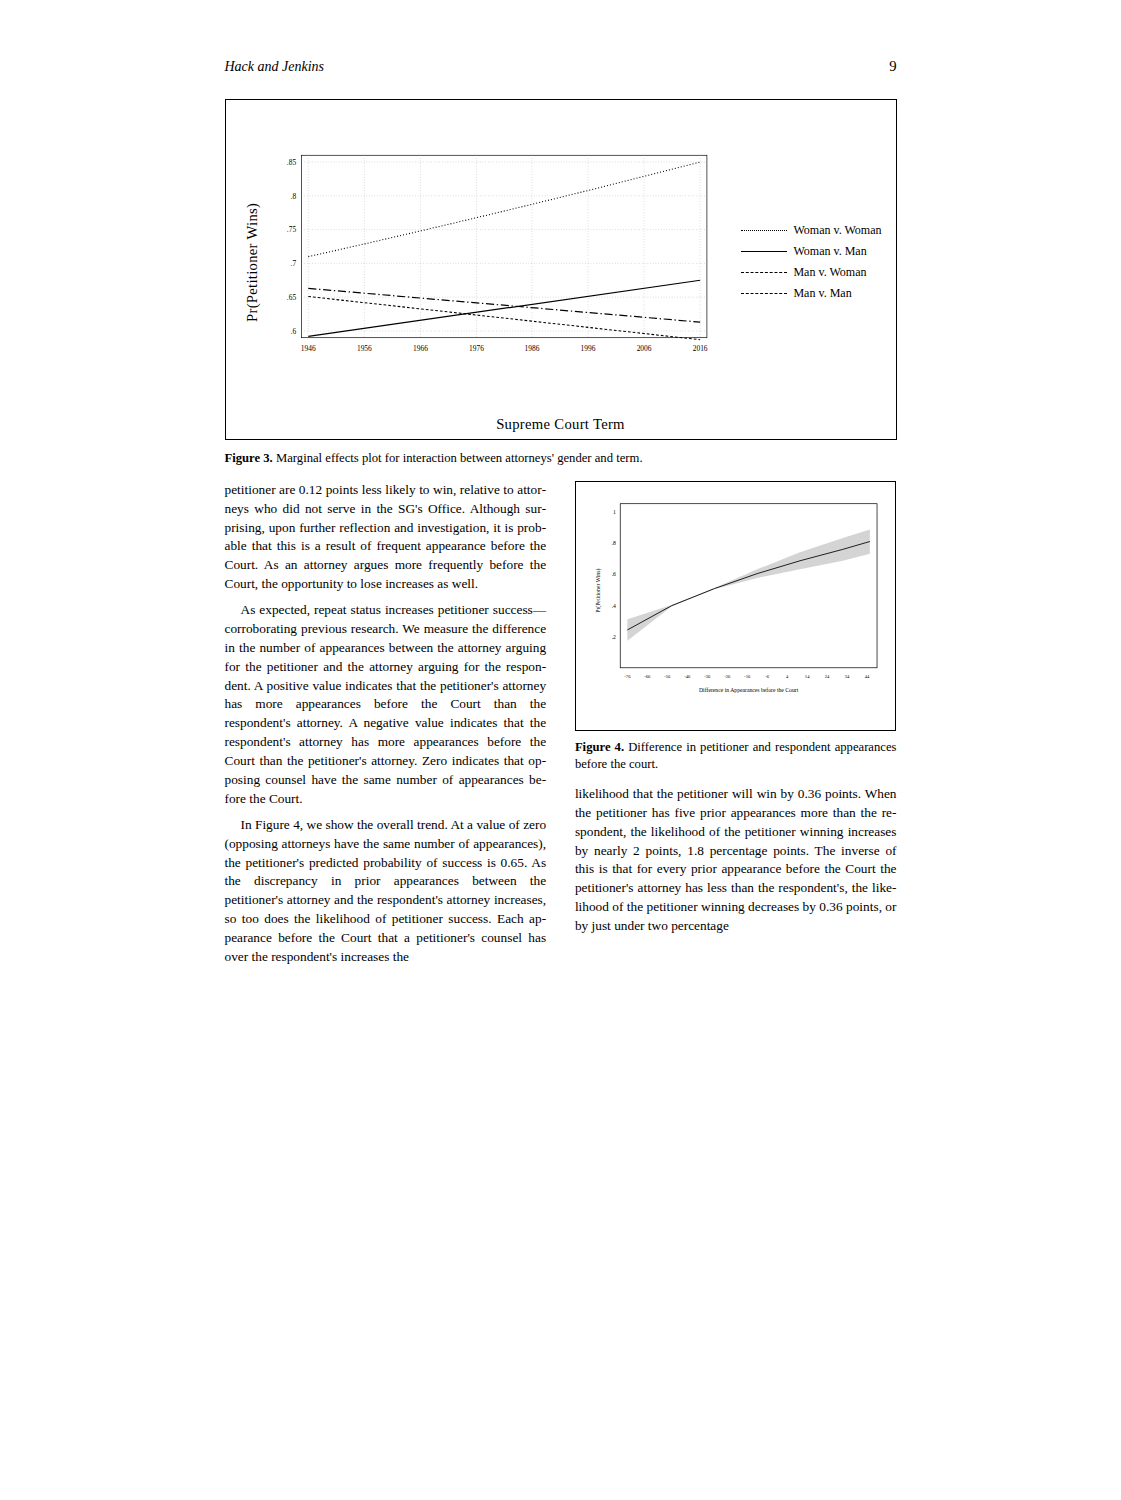Hack and Jenkins 9
Pr(Petitioner Wins)
.85 .8 .75 .7 .65 .6 1946 1956 1966 1976 1986 1996 2006 2016
Woman v. Woman
Woman v. Man
Man v. Woman
Man v. Man
Supreme Court Term
Figure 3. Marginal effects plot for interaction between attorneys' gender and term.
petitioner are 0.12 points less likely to win, relative to attorneys who did not serve in the SG's Office. Although surprising, upon further reflection and investigation, it is probable that this is a result of frequent appearance before the Court. As an attorney argues more frequently before the Court, the opportunity to lose increases as well.
As expected, repeat status increases petitioner success—corroborating previous research. We measure the difference in the number of appearances between the attorney arguing for the petitioner and the attorney arguing for the respondent. A positive value indicates that the petitioner's attorney has more appearances before the Court than the respondent's attorney. A negative value indicates that the respondent's attorney has more appearances before the Court than the petitioner's attorney. Zero indicates that opposing counsel have the same number of appearances before the Court.
In Figure 4, we show the overall trend. At a value of zero (opposing attorneys have the same number of appearances), the petitioner's predicted probability of success is 0.65. As the discrepancy in prior appearances between the petitioner's attorney and the respondent's attorney increases, so too does the likelihood of petitioner success. Each appearance before the Court that a petitioner's counsel has over the respondent's increases the
1 .8 .6 .4 .2 Pr(Petitioner Wins) -76 -66 -56 -46 -36 -26 -16 -6 4 14 24 34 44 Difference in Appearances before the Court
Figure 4. Difference in petitioner and respondent appearances before the court.
likelihood that the petitioner will win by 0.36 points. When the petitioner has five prior appearances more than the respondent, the likelihood of the petitioner winning increases by nearly 2 points, 1.8 percentage points. The inverse of this is that for every prior appearance before the Court the petitioner's attorney has less than the respondent's, the likelihood of the petitioner winning decreases by 0.36 points, or by just under two percentage